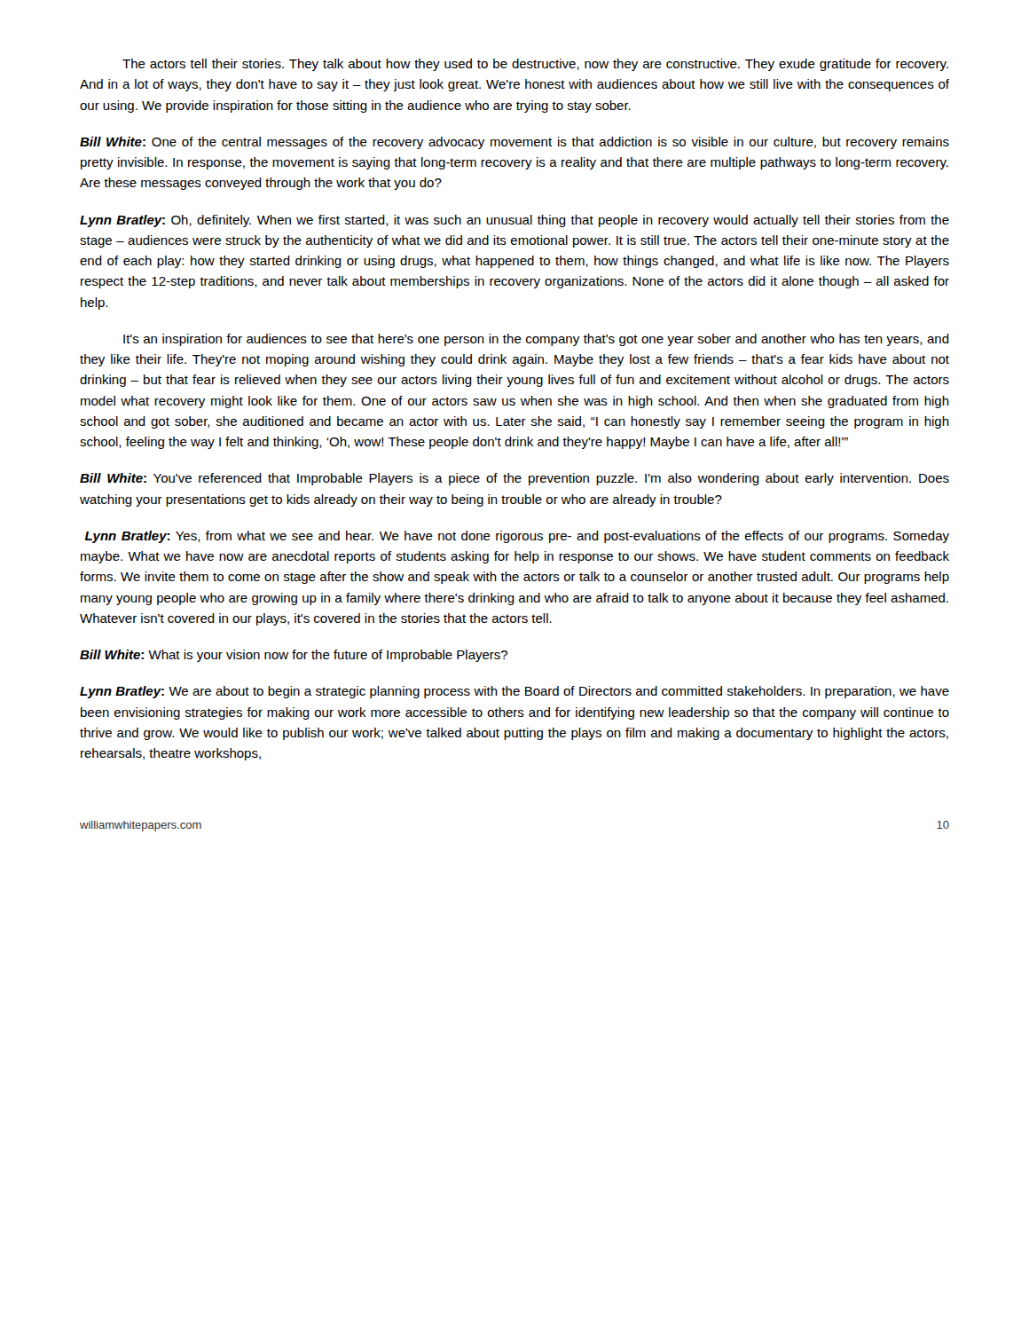The actors tell their stories. They talk about how they used to be destructive, now they are constructive. They exude gratitude for recovery. And in a lot of ways, they don't have to say it – they just look great. We're honest with audiences about how we still live with the consequences of our using. We provide inspiration for those sitting in the audience who are trying to stay sober.
Bill White: One of the central messages of the recovery advocacy movement is that addiction is so visible in our culture, but recovery remains pretty invisible. In response, the movement is saying that long-term recovery is a reality and that there are multiple pathways to long-term recovery. Are these messages conveyed through the work that you do?
Lynn Bratley: Oh, definitely. When we first started, it was such an unusual thing that people in recovery would actually tell their stories from the stage – audiences were struck by the authenticity of what we did and its emotional power. It is still true. The actors tell their one-minute story at the end of each play: how they started drinking or using drugs, what happened to them, how things changed, and what life is like now. The Players respect the 12-step traditions, and never talk about memberships in recovery organizations. None of the actors did it alone though – all asked for help.
It's an inspiration for audiences to see that here's one person in the company that's got one year sober and another who has ten years, and they like their life. They're not moping around wishing they could drink again. Maybe they lost a few friends – that's a fear kids have about not drinking – but that fear is relieved when they see our actors living their young lives full of fun and excitement without alcohol or drugs. The actors model what recovery might look like for them. One of our actors saw us when she was in high school. And then when she graduated from high school and got sober, she auditioned and became an actor with us. Later she said, “I can honestly say I remember seeing the program in high school, feeling the way I felt and thinking, ‘Oh, wow! These people don't drink and they're happy! Maybe I can have a life, after all!'”
Bill White: You've referenced that Improbable Players is a piece of the prevention puzzle. I'm also wondering about early intervention. Does watching your presentations get to kids already on their way to being in trouble or who are already in trouble?
Lynn Bratley: Yes, from what we see and hear. We have not done rigorous pre- and post-evaluations of the effects of our programs. Someday maybe. What we have now are anecdotal reports of students asking for help in response to our shows. We have student comments on feedback forms. We invite them to come on stage after the show and speak with the actors or talk to a counselor or another trusted adult. Our programs help many young people who are growing up in a family where there's drinking and who are afraid to talk to anyone about it because they feel ashamed. Whatever isn't covered in our plays, it's covered in the stories that the actors tell.
Bill White: What is your vision now for the future of Improbable Players?
Lynn Bratley: We are about to begin a strategic planning process with the Board of Directors and committed stakeholders. In preparation, we have been envisioning strategies for making our work more accessible to others and for identifying new leadership so that the company will continue to thrive and grow. We would like to publish our work; we've talked about putting the plays on film and making a documentary to highlight the actors, rehearsals, theatre workshops,
williamwhitepapers.com 10